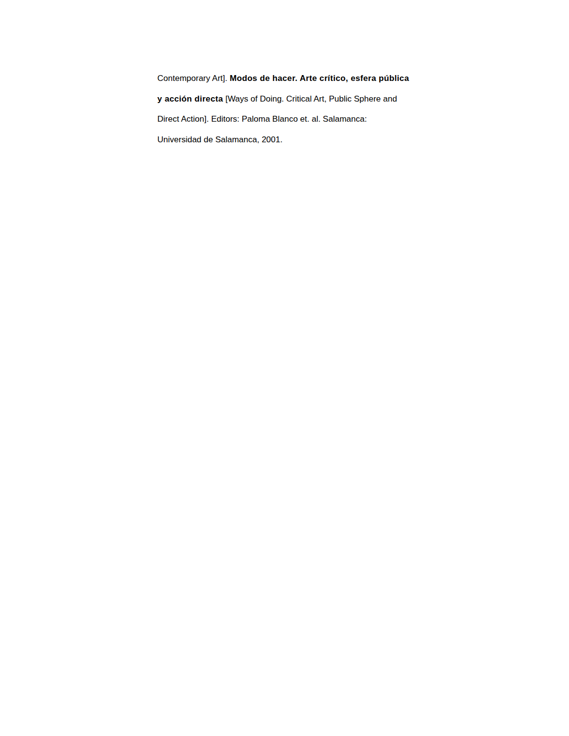Contemporary Art]. Modos de hacer. Arte crítico, esfera pública y acción directa [Ways of Doing. Critical Art, Public Sphere and Direct Action]. Editors: Paloma Blanco et. al. Salamanca: Universidad de Salamanca, 2001.